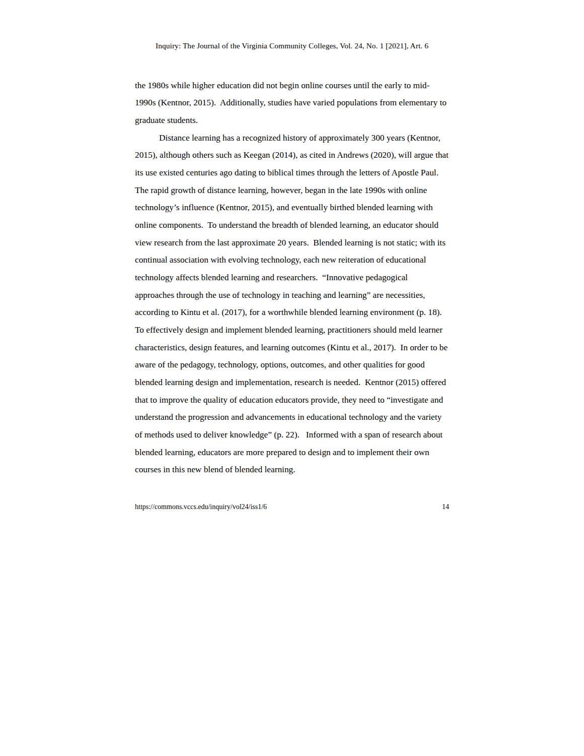Inquiry: The Journal of the Virginia Community Colleges, Vol. 24, No. 1 [2021], Art. 6
the 1980s while higher education did not begin online courses until the early to mid-1990s (Kentnor, 2015). Additionally, studies have varied populations from elementary to graduate students.
Distance learning has a recognized history of approximately 300 years (Kentnor, 2015), although others such as Keegan (2014), as cited in Andrews (2020), will argue that its use existed centuries ago dating to biblical times through the letters of Apostle Paul. The rapid growth of distance learning, however, began in the late 1990s with online technology’s influence (Kentnor, 2015), and eventually birthed blended learning with online components. To understand the breadth of blended learning, an educator should view research from the last approximate 20 years. Blended learning is not static; with its continual association with evolving technology, each new reiteration of educational technology affects blended learning and researchers. “Innovative pedagogical approaches through the use of technology in teaching and learning” are necessities, according to Kintu et al. (2017), for a worthwhile blended learning environment (p. 18). To effectively design and implement blended learning, practitioners should meld learner characteristics, design features, and learning outcomes (Kintu et al., 2017). In order to be aware of the pedagogy, technology, options, outcomes, and other qualities for good blended learning design and implementation, research is needed. Kentnor (2015) offered that to improve the quality of education educators provide, they need to “investigate and understand the progression and advancements in educational technology and the variety of methods used to deliver knowledge” (p. 22). Informed with a span of research about blended learning, educators are more prepared to design and to implement their own courses in this new blend of blended learning.
https://commons.vccs.edu/inquiry/vol24/iss1/6 14